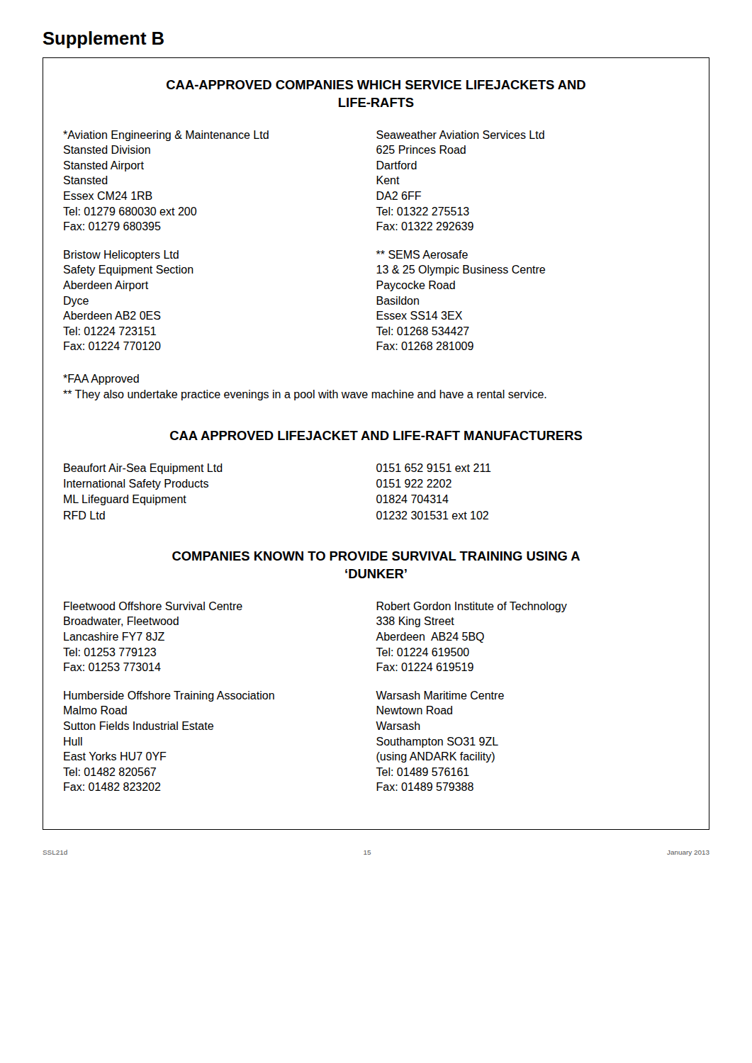Supplement B
CAA-APPROVED COMPANIES WHICH SERVICE LIFEJACKETS AND
LIFE-RAFTS
| *Aviation Engineering & Maintenance Ltd Stansted Division Stansted Airport Stansted Essex CM24 1RB Tel: 01279 680030 ext 200 Fax: 01279 680395 Bristow Helicopters Ltd Safety Equipment Section Aberdeen Airport Dyce Aberdeen AB2 0ES Tel: 01224 723151 Fax: 01224 770120 | Seaweather Aviation Services Ltd 625 Princes Road Dartford Kent DA2 6FF Tel: 01322 275513 Fax: 01322 292639 ** SEMS Aerosafe 13 & 25 Olympic Business Centre Paycocke Road Basildon Essex SS14 3EX Tel: 01268 534427 Fax: 01268 281009 |
*FAA Approved
** They also undertake practice evenings in a pool with wave machine and have a rental service.
CAA APPROVED LIFEJACKET AND LIFE-RAFT MANUFACTURERS
| Beaufort Air-Sea Equipment Ltd | 0151 652 9151 ext 211 |
| International Safety Products | 0151 922 2202 |
| ML Lifeguard Equipment | 01824 704314 |
| RFD Ltd | 01232 301531 ext 102 |
COMPANIES KNOWN TO PROVIDE SURVIVAL TRAINING USING A
‘DUNKER’
| Fleetwood Offshore Survival Centre Broadwater, Fleetwood Lancashire FY7 8JZ Tel: 01253 779123 Fax: 01253 773014 Humberside Offshore Training Association Malmo Road Sutton Fields Industrial Estate Hull East Yorks HU7 0YF Tel: 01482 820567 Fax: 01482 823202 | Robert Gordon Institute of Technology 338 King Street Aberdeen AB24 5BQ Tel: 01224 619500 Fax: 01224 619519 Warsash Maritime Centre Newtown Road Warsash Southampton SO31 9ZL (using ANDARK facility) Tel: 01489 576161 Fax: 01489 579388 |
SSL21d 15 January 2013